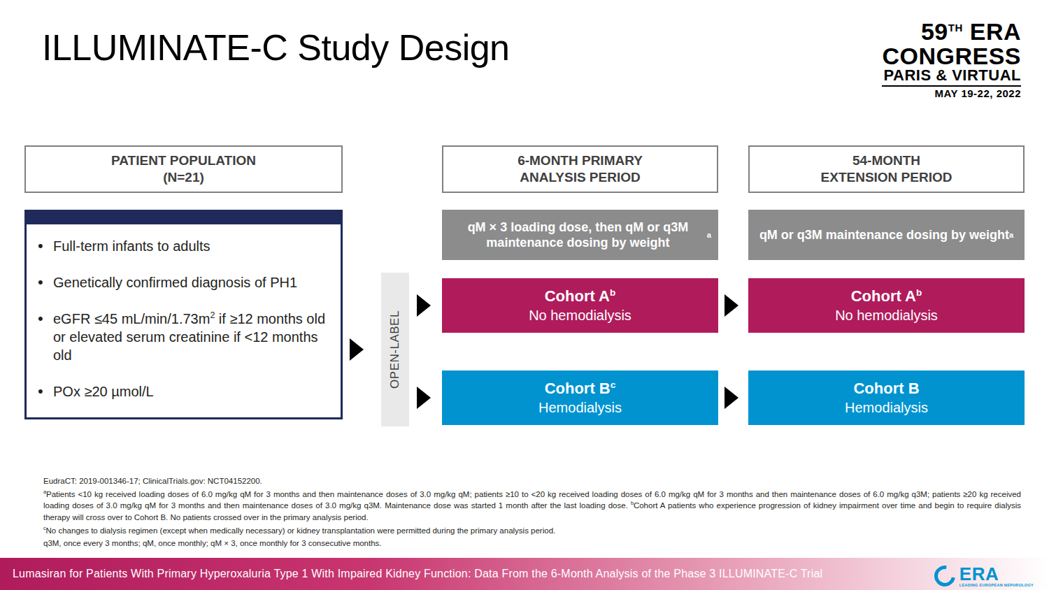ILLUMINATE-C Study Design
59TH ERA
CONGRESS
PARIS & VIRTUAL
MAY 19-22, 2022
PATIENT POPULATION
(N=21)
6-MONTH PRIMARY
ANALYSIS PERIOD
54-MONTH
EXTENSION PERIOD
Full-term infants to adults
Genetically confirmed diagnosis of PH1
eGFR ≤45 mL/min/1.73m2 if ≥12 months old or elevated serum creatinine if <12 months old
POx ≥20 µmol/L
OPEN-LABEL
qM × 3 loading dose, then qM or q3M maintenance dosing by weighta
qM or q3M maintenance dosing by weighta
Cohort Ab
No hemodialysis
Cohort Ab
No hemodialysis
Cohort Bc
Hemodialysis
Cohort B
Hemodialysis
EudraCT: 2019-001346-17; ClinicalTrials.gov: NCT04152200.
aPatients <10 kg received loading doses of 6.0 mg/kg qM for 3 months and then maintenance doses of 3.0 mg/kg qM; patients ≥10 to <20 kg received loading doses of 6.0 mg/kg qM for 3 months and then maintenance doses of 6.0 mg/kg q3M; patients ≥20 kg received loading doses of 3.0 mg/kg qM for 3 months and then maintenance doses of 3.0 mg/kg q3M. Maintenance dose was started 1 month after the last loading dose. bCohort A patients who experience progression of kidney impairment over time and begin to require dialysis therapy will cross over to Cohort B. No patients crossed over in the primary analysis period.
cNo changes to dialysis regimen (except when medically necessary) or kidney transplantation were permitted during the primary analysis period.
q3M, once every 3 months; qM, once monthly; qM × 3, once monthly for 3 consecutive months.
Lumasiran for Patients With Primary Hyperoxaluria Type 1 With Impaired Kidney Function: Data From the 6-Month Analysis of the Phase 3 ILLUMINATE-C Trial
ERA LEADING EUROPEAN NEPHROLOGY